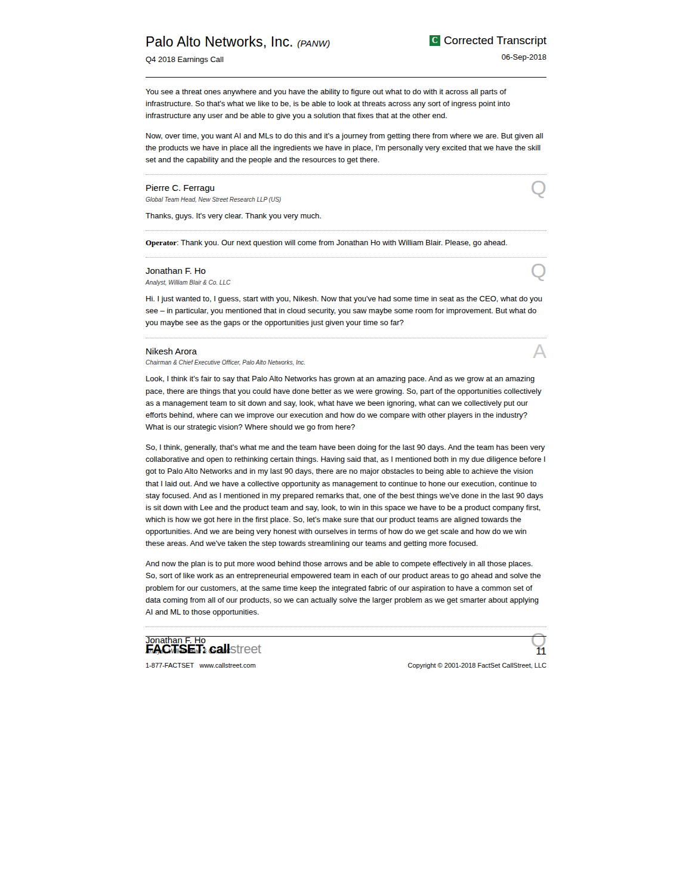Palo Alto Networks, Inc. (PANW)
Q4 2018 Earnings Call
C Corrected Transcript
06-Sep-2018
You see a threat ones anywhere and you have the ability to figure out what to do with it across all parts of infrastructure. So that's what we like to be, is be able to look at threats across any sort of ingress point into infrastructure any user and be able to give you a solution that fixes that at the other end.
Now, over time, you want AI and MLs to do this and it's a journey from getting there from where we are. But given all the products we have in place all the ingredients we have in place, I'm personally very excited that we have the skill set and the capability and the people and the resources to get there.
Q
Pierre C. Ferragu
Global Team Head, New Street Research LLP (US)
Thanks, guys. It's very clear. Thank you very much.
Operator: Thank you. Our next question will come from Jonathan Ho with William Blair. Please, go ahead.
Q
Jonathan F. Ho
Analyst, William Blair & Co. LLC
Hi. I just wanted to, I guess, start with you, Nikesh. Now that you've had some time in seat as the CEO, what do you see – in particular, you mentioned that in cloud security, you saw maybe some room for improvement. But what do you maybe see as the gaps or the opportunities just given your time so far?
A
Nikesh Arora
Chairman & Chief Executive Officer, Palo Alto Networks, Inc.
Look, I think it's fair to say that Palo Alto Networks has grown at an amazing pace. And as we grow at an amazing pace, there are things that you could have done better as we were growing. So, part of the opportunities collectively as a management team to sit down and say, look, what have we been ignoring, what can we collectively put our efforts behind, where can we improve our execution and how do we compare with other players in the industry? What is our strategic vision? Where should we go from here?
So, I think, generally, that's what me and the team have been doing for the last 90 days. And the team has been very collaborative and open to rethinking certain things. Having said that, as I mentioned both in my due diligence before I got to Palo Alto Networks and in my last 90 days, there are no major obstacles to being able to achieve the vision that I laid out. And we have a collective opportunity as management to continue to hone our execution, continue to stay focused. And as I mentioned in my prepared remarks that, one of the best things we've done in the last 90 days is sit down with Lee and the product team and say, look, to win in this space we have to be a product company first, which is how we got here in the first place. So, let's make sure that our product teams are aligned towards the opportunities. And we are being very honest with ourselves in terms of how do we get scale and how do we win these areas. And we've taken the step towards streamlining our teams and getting more focused.
And now the plan is to put more wood behind those arrows and be able to compete effectively in all those places. So, sort of like work as an entrepreneurial empowered team in each of our product areas to go ahead and solve the problem for our customers, at the same time keep the integrated fabric of our aspiration to have a common set of data coming from all of our products, so we can actually solve the larger problem as we get smarter about applying AI and ML to those opportunities.
Q
Jonathan F. Ho
Analyst, William Blair & Co. LLC
FACTSET: call street
11
1-877-FACTSET www.callstreet.com
Copyright © 2001-2018 FactSet CallStreet, LLC